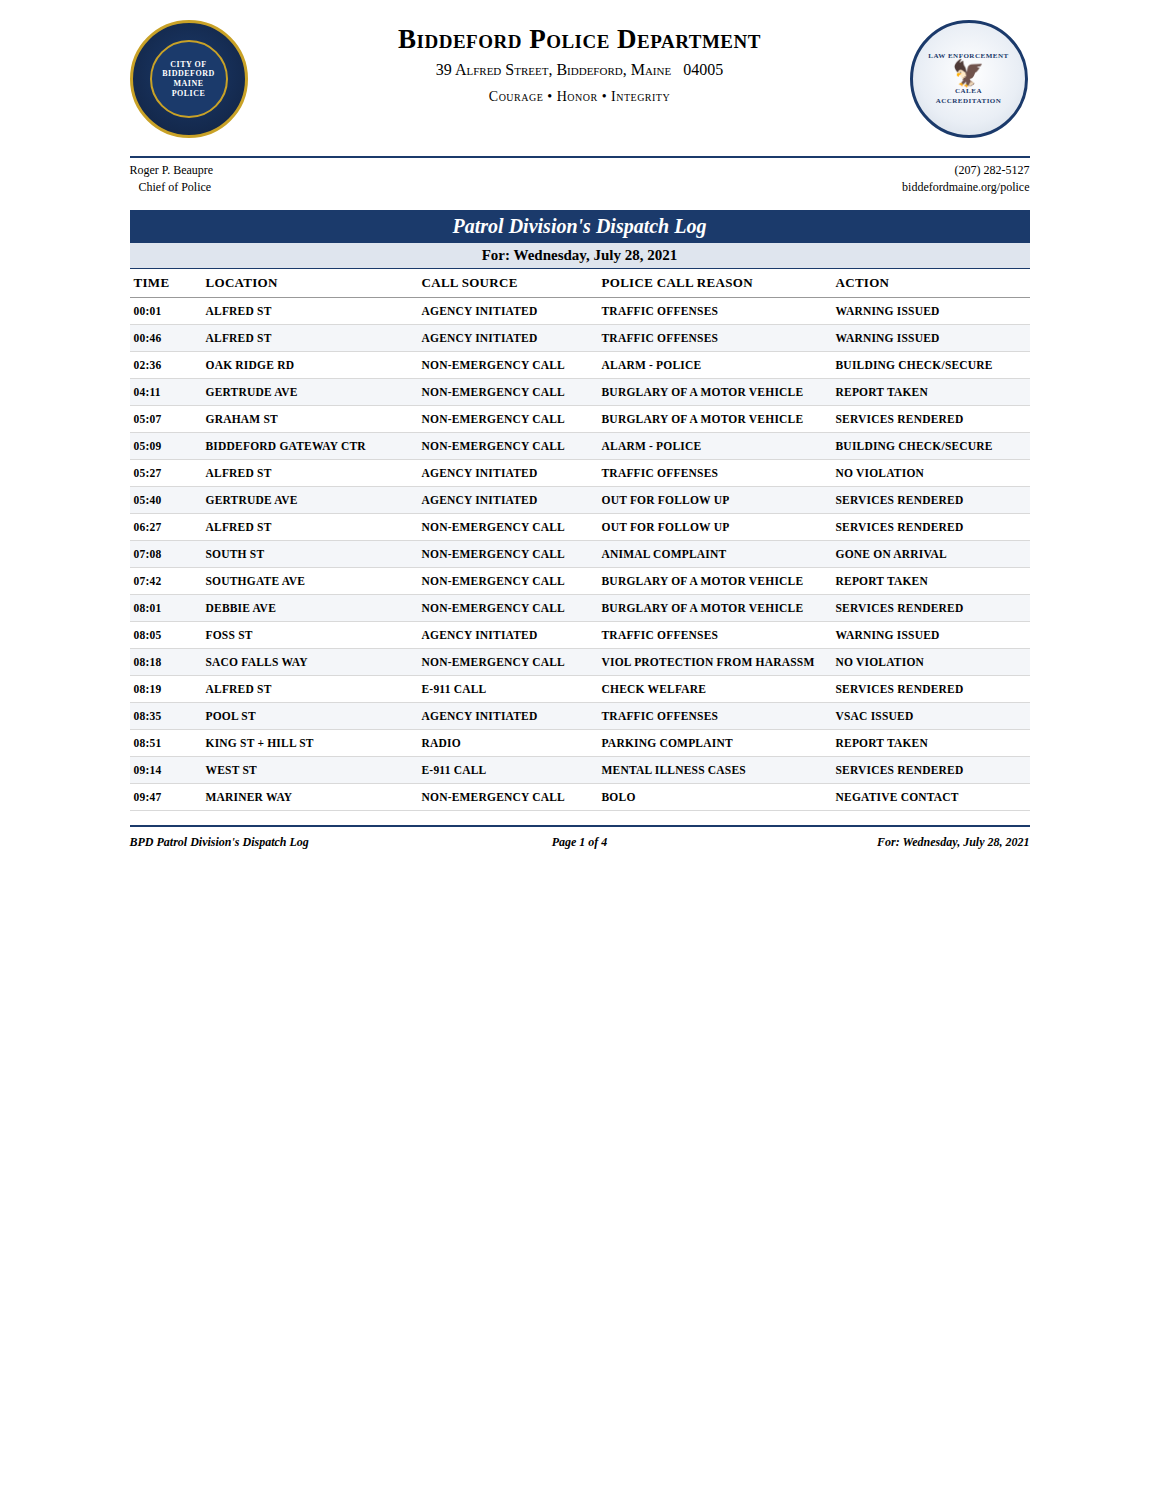CITY OF
BIDDEFORD
MAINE
POLICE
Biddeford Police Department
39 Alfred Street, Biddeford, Maine 04005
Courage • Honor • Integrity
LAW ENFORCEMENT
🦅
CALEA
ACCREDITATION
Roger P. Beaupre
Chief of Police
(207) 282-5127
biddefordmaine.org/police
Patrol Division's Dispatch Log
For: Wednesday, July 28, 2021
| TIME | LOCATION | CALL SOURCE | POLICE CALL REASON | ACTION |
| --- | --- | --- | --- | --- |
| 00:01 | ALFRED ST | AGENCY INITIATED | TRAFFIC OFFENSES | WARNING ISSUED |
| 00:46 | ALFRED ST | AGENCY INITIATED | TRAFFIC OFFENSES | WARNING ISSUED |
| 02:36 | OAK RIDGE RD | NON-EMERGENCY CALL | ALARM - POLICE | BUILDING CHECK/SECURE |
| 04:11 | GERTRUDE AVE | NON-EMERGENCY CALL | BURGLARY OF A MOTOR VEHICLE | REPORT TAKEN |
| 05:07 | GRAHAM ST | NON-EMERGENCY CALL | BURGLARY OF A MOTOR VEHICLE | SERVICES RENDERED |
| 05:09 | BIDDEFORD GATEWAY CTR | NON-EMERGENCY CALL | ALARM - POLICE | BUILDING CHECK/SECURE |
| 05:27 | ALFRED ST | AGENCY INITIATED | TRAFFIC OFFENSES | NO VIOLATION |
| 05:40 | GERTRUDE AVE | AGENCY INITIATED | OUT FOR FOLLOW UP | SERVICES RENDERED |
| 06:27 | ALFRED ST | NON-EMERGENCY CALL | OUT FOR FOLLOW UP | SERVICES RENDERED |
| 07:08 | SOUTH ST | NON-EMERGENCY CALL | ANIMAL COMPLAINT | GONE ON ARRIVAL |
| 07:42 | SOUTHGATE AVE | NON-EMERGENCY CALL | BURGLARY OF A MOTOR VEHICLE | REPORT TAKEN |
| 08:01 | DEBBIE AVE | NON-EMERGENCY CALL | BURGLARY OF A MOTOR VEHICLE | SERVICES RENDERED |
| 08:05 | FOSS ST | AGENCY INITIATED | TRAFFIC OFFENSES | WARNING ISSUED |
| 08:18 | SACO FALLS WAY | NON-EMERGENCY CALL | VIOL PROTECTION FROM HARASSM | NO VIOLATION |
| 08:19 | ALFRED ST | E-911 CALL | CHECK WELFARE | SERVICES RENDERED |
| 08:35 | POOL ST | AGENCY INITIATED | TRAFFIC OFFENSES | VSAC ISSUED |
| 08:51 | KING ST + HILL ST | RADIO | PARKING COMPLAINT | REPORT TAKEN |
| 09:14 | WEST ST | E-911 CALL | MENTAL ILLNESS CASES | SERVICES RENDERED |
| 09:47 | MARINER WAY | NON-EMERGENCY CALL | BOLO | NEGATIVE CONTACT |
BPD Patrol Division's Dispatch Log
Page 1 of 4
For: Wednesday, July 28, 2021